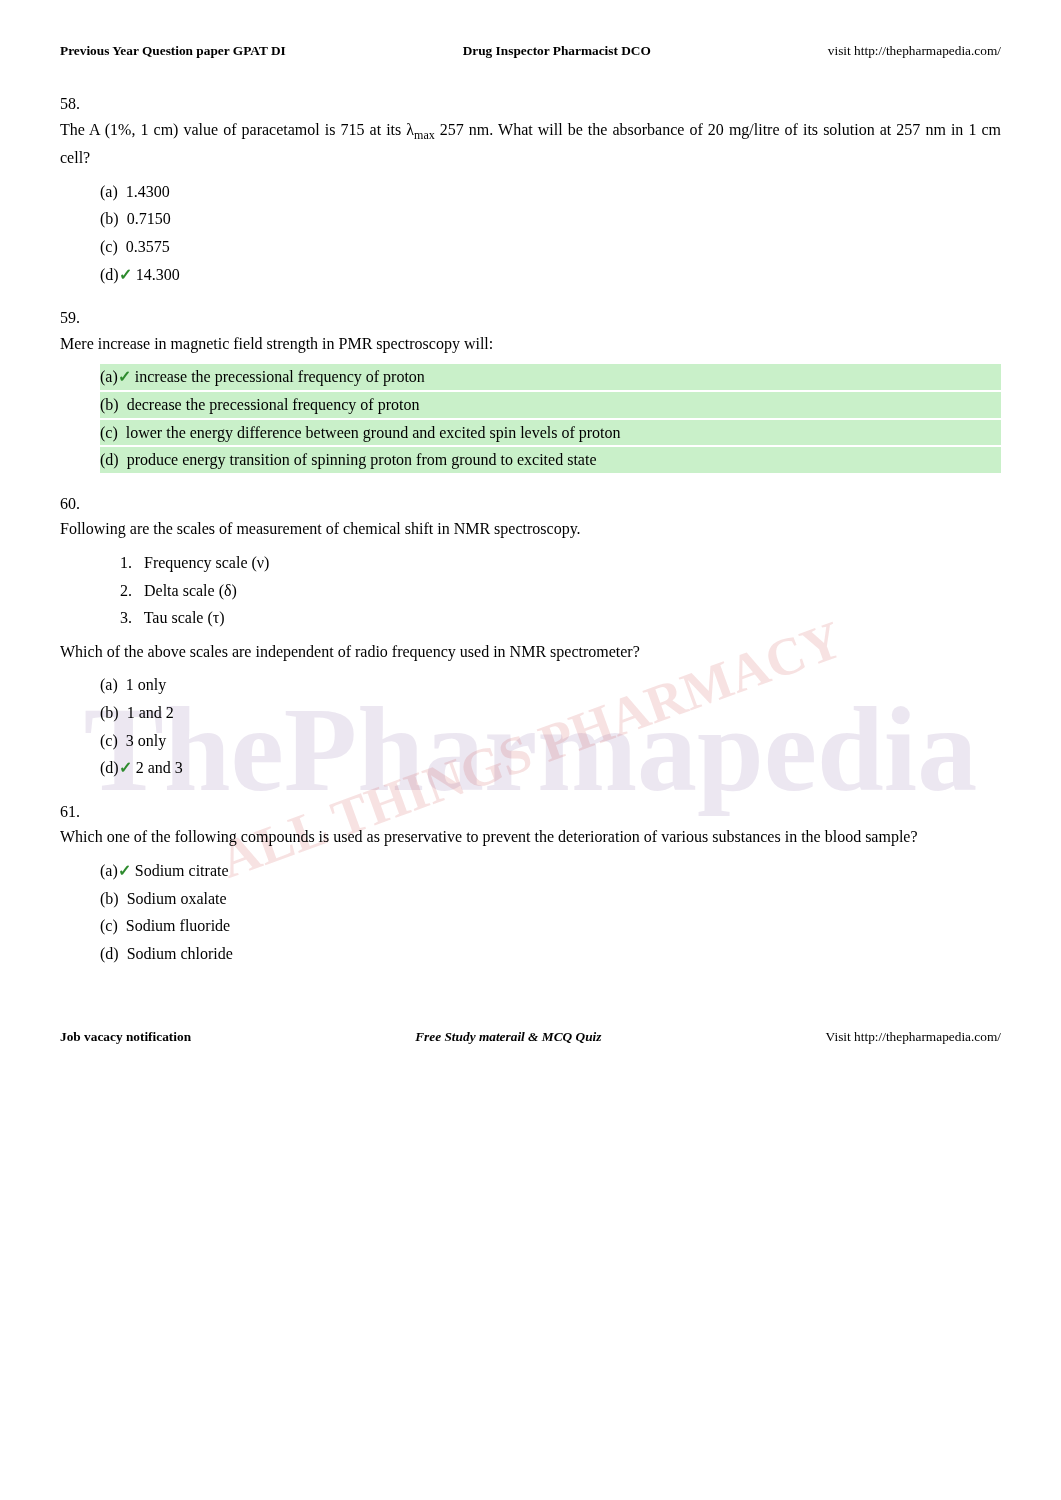ThePharmapedia
ALL THINGS PHARMACY
Previous Year Question paper GPAT DI Drug Inspector Pharmacist DCO visit http://thepharmapedia.com/
58.
The A (1%, 1 cm) value of paracetamol is 715 at its λmax 257 nm. What will be the absorbance of 20 mg/litre of its solution at 257 nm in 1 cm cell?
(a) 1.4300
(b) 0.7150
(c) 0.3575
(d)✓ 14.300
59.
Mere increase in magnetic field strength in PMR spectroscopy will:
(a)✓ increase the precessional frequency of proton
(b) decrease the precessional frequency of proton
(c) lower the energy difference between ground and excited spin levels of proton
(d) produce energy transition of spinning proton from ground to excited state
60.
Following are the scales of measurement of chemical shift in NMR spectroscopy.
1. Frequency scale (ν)
2. Delta scale (δ)
3. Tau scale (τ)
Which of the above scales are independent of radio frequency used in NMR spectrometer?
(a) 1 only
(b) 1 and 2
(c) 3 only
(d)✓ 2 and 3
61.
Which one of the following compounds is used as preservative to prevent the deterioration of various substances in the blood sample?
(a)✓ Sodium citrate
(b) Sodium oxalate
(c) Sodium fluoride
(d) Sodium chloride
Job vacacy notification Free Study materail & MCQ Quiz Visit http://thepharmapedia.com/